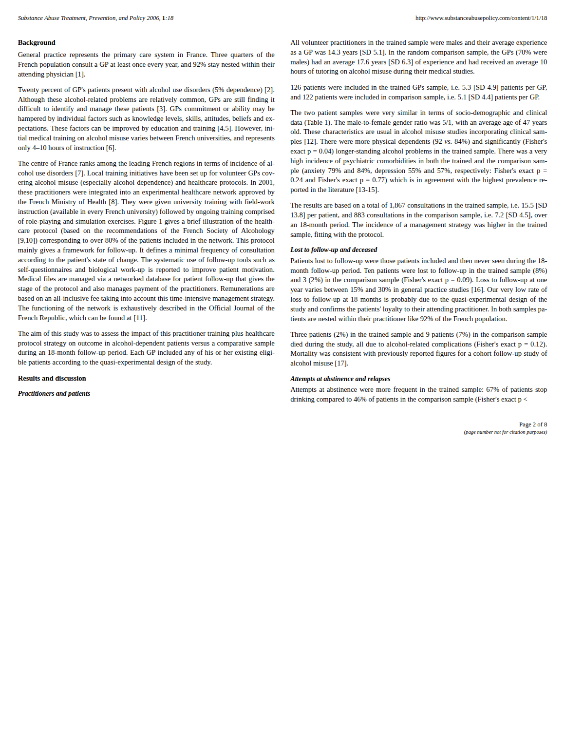Substance Abuse Treatment, Prevention, and Policy 2006, 1:18
http://www.substanceabusepolicy.com/content/1/1/18
Background
General practice represents the primary care system in France. Three quarters of the French population consult a GP at least once every year, and 92% stay nested within their attending physician [1].
Twenty percent of GP's patients present with alcohol use disorders (5% dependence) [2]. Although these alcohol-related problems are relatively common, GPs are still finding it difficult to identify and manage these patients [3]. GPs commitment or ability may be hampered by individual factors such as knowledge levels, skills, attitudes, beliefs and expectations. These factors can be improved by education and training [4,5]. However, initial medical training on alcohol misuse varies between French universities, and represents only 4–10 hours of instruction [6].
The centre of France ranks among the leading French regions in terms of incidence of alcohol use disorders [7]. Local training initiatives have been set up for volunteer GPs covering alcohol misuse (especially alcohol dependence) and healthcare protocols. In 2001, these practitioners were integrated into an experimental healthcare network approved by the French Ministry of Health [8]. They were given university training with field-work instruction (available in every French university) followed by ongoing training comprised of role-playing and simulation exercises. Figure 1 gives a brief illustration of the healthcare protocol (based on the recommendations of the French Society of Alcohology [9,10]) corresponding to over 80% of the patients included in the network. This protocol mainly gives a framework for follow-up. It defines a minimal frequency of consultation according to the patient's state of change. The systematic use of follow-up tools such as self-questionnaires and biological work-up is reported to improve patient motivation. Medical files are managed via a networked database for patient follow-up that gives the stage of the protocol and also manages payment of the practitioners. Remunerations are based on an all-inclusive fee taking into account this time-intensive management strategy. The functioning of the network is exhaustively described in the Official Journal of the French Republic, which can be found at [11].
The aim of this study was to assess the impact of this practitioner training plus healthcare protocol strategy on outcome in alcohol-dependent patients versus a comparative sample during an 18-month follow-up period. Each GP included any of his or her existing eligible patients according to the quasi-experimental design of the study.
Results and discussion
Practitioners and patients
All volunteer practitioners in the trained sample were males and their average experience as a GP was 14.3 years [SD 5.1]. In the random comparison sample, the GPs (70% were males) had an average 17.6 years [SD 6.3] of experience and had received an average 10 hours of tutoring on alcohol misuse during their medical studies.
126 patients were included in the trained GPs sample, i.e. 5.3 [SD 4.9] patients per GP, and 122 patients were included in comparison sample, i.e. 5.1 [SD 4.4] patients per GP.
The two patient samples were very similar in terms of socio-demographic and clinical data (Table 1). The male-to-female gender ratio was 5/1, with an average age of 47 years old. These characteristics are usual in alcohol misuse studies incorporating clinical samples [12]. There were more physical dependents (92 vs. 84%) and significantly (Fisher's exact p = 0.04) longer-standing alcohol problems in the trained sample. There was a very high incidence of psychiatric comorbidities in both the trained and the comparison sample (anxiety 79% and 84%, depression 55% and 57%, respectively: Fisher's exact p = 0.24 and Fisher's exact p = 0.77) which is in agreement with the highest prevalence reported in the literature [13-15].
The results are based on a total of 1,867 consultations in the trained sample, i.e. 15.5 [SD 13.8] per patient, and 883 consultations in the comparison sample, i.e. 7.2 [SD 4.5], over an 18-month period. The incidence of a management strategy was higher in the trained sample, fitting with the protocol.
Lost to follow-up and deceased
Patients lost to follow-up were those patients included and then never seen during the 18-month follow-up period. Ten patients were lost to follow-up in the trained sample (8%) and 3 (2%) in the comparison sample (Fisher's exact p = 0.09). Loss to follow-up at one year varies between 15% and 30% in general practice studies [16]. Our very low rate of loss to follow-up at 18 months is probably due to the quasi-experimental design of the study and confirms the patients' loyalty to their attending practitioner. In both samples patients are nested within their practitioner like 92% of the French population.
Three patients (2%) in the trained sample and 9 patients (7%) in the comparison sample died during the study, all due to alcohol-related complications (Fisher's exact p = 0.12). Mortality was consistent with previously reported figures for a cohort follow-up study of alcohol misuse [17].
Attempts at abstinence and relapses
Attempts at abstinence were more frequent in the trained sample: 67% of patients stop drinking compared to 46% of patients in the comparison sample (Fisher's exact p <
Page 2 of 8
(page number not for citation purposes)